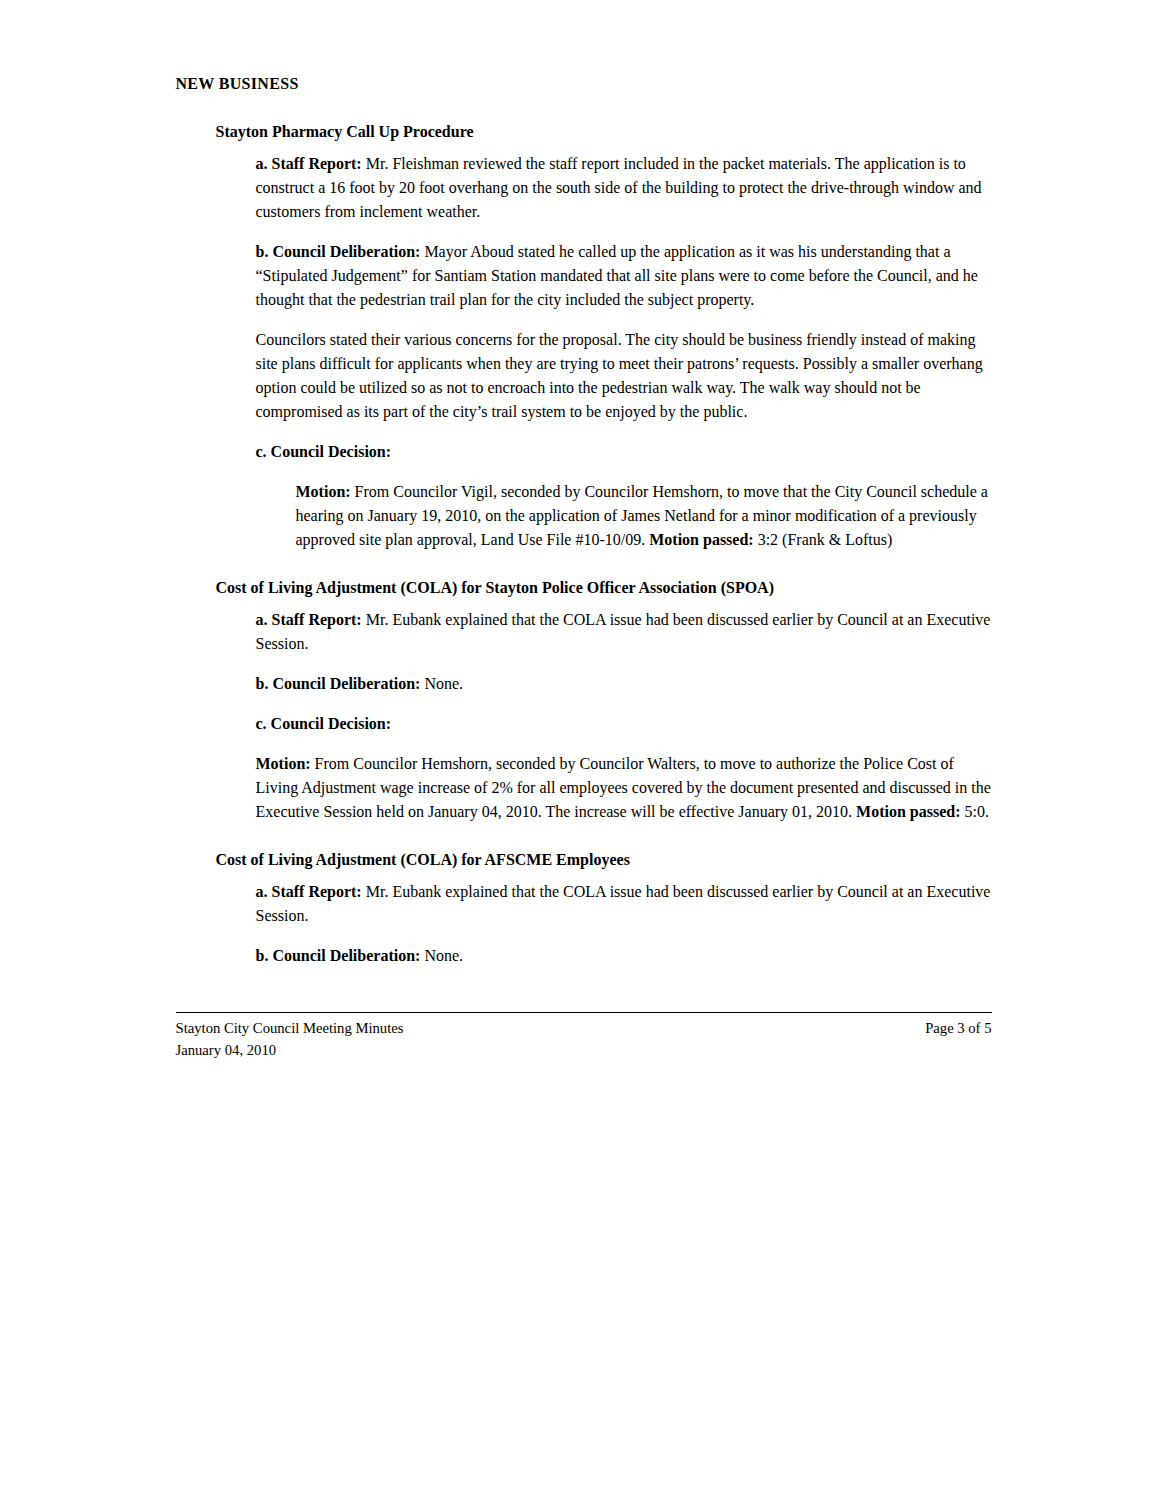NEW BUSINESS
Stayton Pharmacy Call Up Procedure
a. Staff Report: Mr. Fleishman reviewed the staff report included in the packet materials. The application is to construct a 16 foot by 20 foot overhang on the south side of the building to protect the drive-through window and customers from inclement weather.
b. Council Deliberation: Mayor Aboud stated he called up the application as it was his understanding that a “Stipulated Judgement” for Santiam Station mandated that all site plans were to come before the Council, and he thought that the pedestrian trail plan for the city included the subject property.
Councilors stated their various concerns for the proposal. The city should be business friendly instead of making site plans difficult for applicants when they are trying to meet their patrons’ requests. Possibly a smaller overhang option could be utilized so as not to encroach into the pedestrian walk way. The walk way should not be compromised as its part of the city’s trail system to be enjoyed by the public.
c. Council Decision:
Motion: From Councilor Vigil, seconded by Councilor Hemshorn, to move that the City Council schedule a hearing on January 19, 2010, on the application of James Netland for a minor modification of a previously approved site plan approval, Land Use File #10-10/09. Motion passed: 3:2 (Frank & Loftus)
Cost of Living Adjustment (COLA) for Stayton Police Officer Association (SPOA)
a. Staff Report: Mr. Eubank explained that the COLA issue had been discussed earlier by Council at an Executive Session.
b. Council Deliberation: None.
c. Council Decision:
Motion: From Councilor Hemshorn, seconded by Councilor Walters, to move to authorize the Police Cost of Living Adjustment wage increase of 2% for all employees covered by the document presented and discussed in the Executive Session held on January 04, 2010. The increase will be effective January 01, 2010. Motion passed: 5:0.
Cost of Living Adjustment (COLA) for AFSCME Employees
a. Staff Report: Mr. Eubank explained that the COLA issue had been discussed earlier by Council at an Executive Session.
b. Council Deliberation: None.
Stayton City Council Meeting Minutes
January 04, 2010
Page 3 of 5